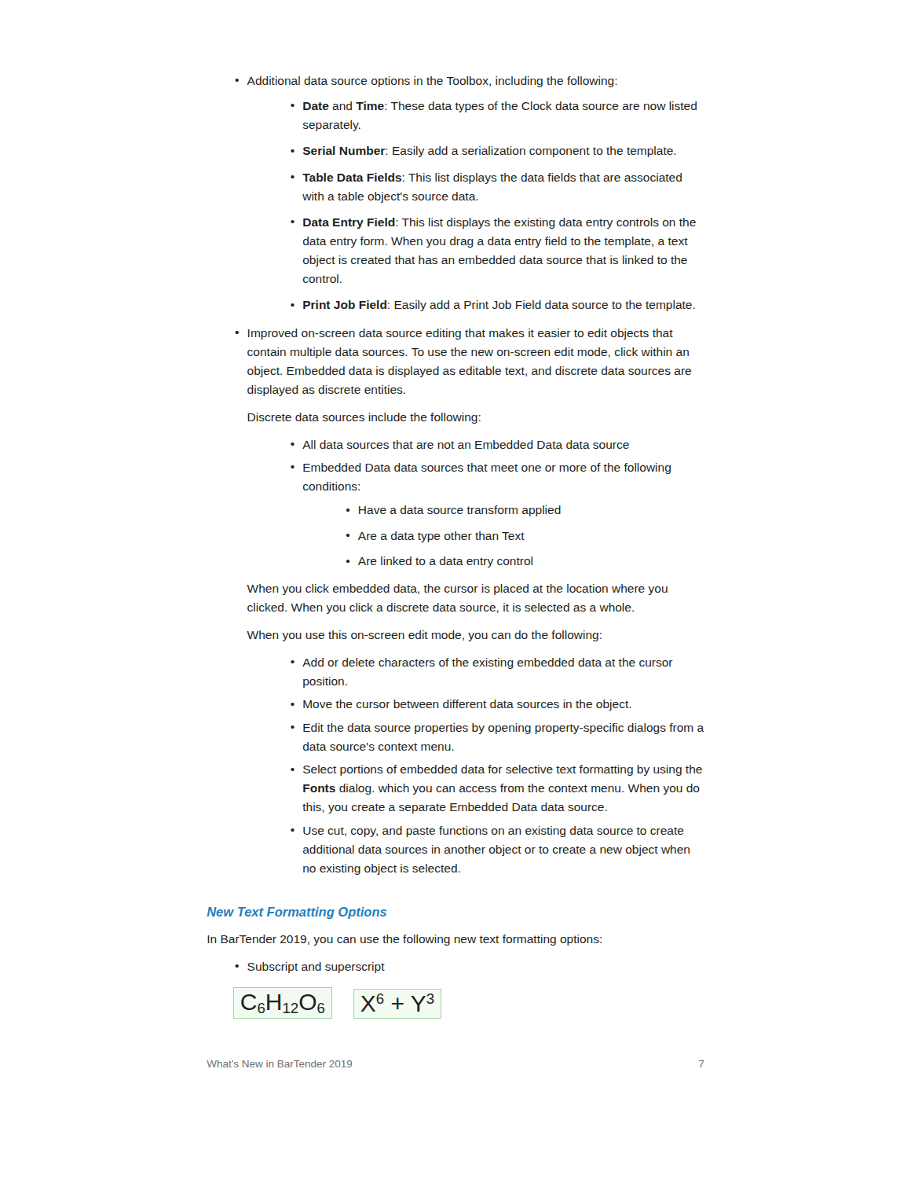Additional data source options in the Toolbox, including the following:
Date and Time: These data types of the Clock data source are now listed separately.
Serial Number: Easily add a serialization component to the template.
Table Data Fields: This list displays the data fields that are associated with a table object's source data.
Data Entry Field: This list displays the existing data entry controls on the data entry form. When you drag a data entry field to the template, a text object is created that has an embedded data source that is linked to the control.
Print Job Field: Easily add a Print Job Field data source to the template.
Improved on-screen data source editing that makes it easier to edit objects that contain multiple data sources. To use the new on-screen edit mode, click within an object. Embedded data is displayed as editable text, and discrete data sources are displayed as discrete entities.
Discrete data sources include the following:
All data sources that are not an Embedded Data data source
Embedded Data data sources that meet one or more of the following conditions:
Have a data source transform applied
Are a data type other than Text
Are linked to a data entry control
When you click embedded data, the cursor is placed at the location where you clicked. When you click a discrete data source, it is selected as a whole.
When you use this on-screen edit mode, you can do the following:
Add or delete characters of the existing embedded data at the cursor position.
Move the cursor between different data sources in the object.
Edit the data source properties by opening property-specific dialogs from a data source's context menu.
Select portions of embedded data for selective text formatting by using the Fonts dialog. which you can access from the context menu. When you do this, you create a separate Embedded Data data source.
Use cut, copy, and paste functions on an existing data source to create additional data sources in another object or to create a new object when no existing object is selected.
New Text Formatting Options
In BarTender 2019, you can use the following new text formatting options:
Subscript and superscript
C6H12O6 X6 + Y3
What's New in BarTender 2019 7